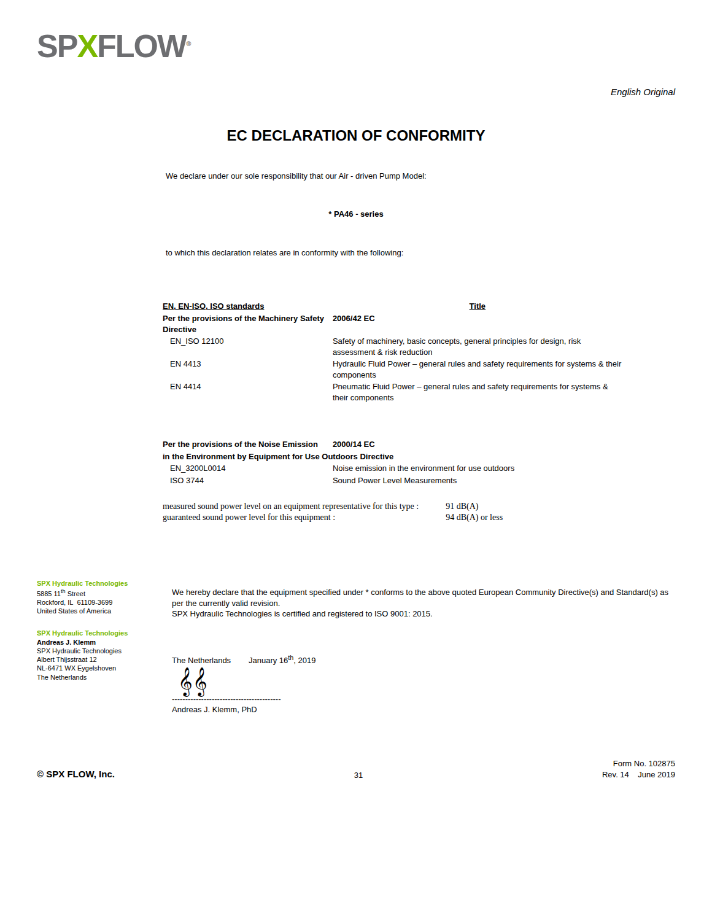SPXFLOW®
English Original
EC DECLARATION OF CONFORMITY
We declare under our sole responsibility that our Air - driven Pump Model:
* PA46 - series
to which this declaration relates are in conformity with the following:
| EN, EN-ISO, ISO standards | Title |
| Per the provisions of the Machinery Safety Directive | 2006/42 EC |
| EN_ISO 12100 | Safety of machinery, basic concepts, general principles for design, risk assessment & risk reduction |
| EN 4413 | Hydraulic Fluid Power – general rules and safety requirements for systems & their components |
| EN 4414 | Pneumatic Fluid Power – general rules and safety requirements for systems & their components |
| Per the provisions of the Noise Emission | 2000/14 EC |
| in the Environment by Equipment for Use Outdoors Directive |
| EN_3200L0014 | Noise emission in the environment for use outdoors |
| ISO 3744 | Sound Power Level Measurements |
| measured sound power level on an equipment representative for this type : | 91 dB(A) |
| guaranteed sound power level for this equipment : | 94 dB(A) or less |
SPX Hydraulic Technologies
5885 11th Street
Rockford, IL 61109-3699
United States of America
SPX Hydraulic Technologies
Andreas J. Klemm
SPX Hydraulic Technologies
Albert Thijsstraat 12
NL-6471 WX Eygelshoven
The Netherlands
We hereby declare that the equipment specified under * conforms to the above quoted European Community Directive(s) and Standard(s) as per the currently valid revision.
SPX Hydraulic Technologies is certified and registered to ISO 9001: 2015.
The Netherlands January 16th, 2019
𝄞𝄞  
-----------------------------------------
Andreas J. Klemm, PhD
© SPX FLOW, Inc.
31
Form No. 102875
Rev. 14 June 2019